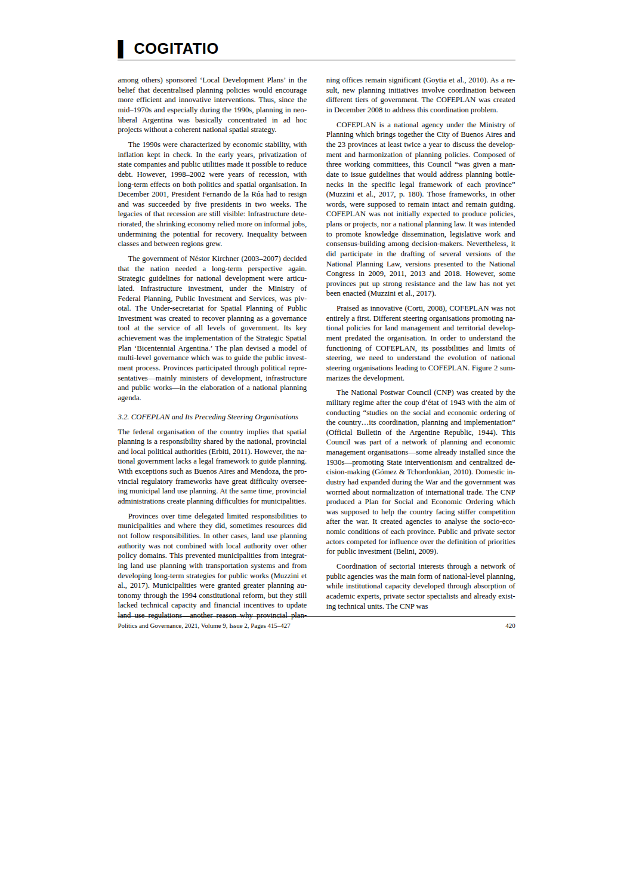▌ COGITATIO
among others) sponsored ‘Local Development Plans’ in the belief that decentralised planning policies would encourage more efficient and innovative interventions. Thus, since the mid–1970s and especially during the 1990s, planning in neo-liberal Argentina was basically concentrated in ad hoc projects without a coherent national spatial strategy.
The 1990s were characterized by economic stability, with inflation kept in check. In the early years, privatization of state companies and public utilities made it possible to reduce debt. However, 1998–2002 were years of recession, with long-term effects on both politics and spatial organisation. In December 2001, President Fernando de la Rúa had to resign and was succeeded by five presidents in two weeks. The legacies of that recession are still visible: Infrastructure deteriorated, the shrinking economy relied more on informal jobs, undermining the potential for recovery. Inequality between classes and between regions grew.
The government of Néstor Kirchner (2003–2007) decided that the nation needed a long-term perspective again. Strategic guidelines for national development were articulated. Infrastructure investment, under the Ministry of Federal Planning, Public Investment and Services, was pivotal. The Under-secretariat for Spatial Planning of Public Investment was created to recover planning as a governance tool at the service of all levels of government. Its key achievement was the implementation of the Strategic Spatial Plan ‘Bicentennial Argentina.’ The plan devised a model of multi-level governance which was to guide the public investment process. Provinces participated through political representatives—mainly ministers of development, infrastructure and public works—in the elaboration of a national planning agenda.
3.2. COFEPLAN and Its Preceding Steering Organisations
The federal organisation of the country implies that spatial planning is a responsibility shared by the national, provincial and local political authorities (Erbiti, 2011). However, the national government lacks a legal framework to guide planning. With exceptions such as Buenos Aires and Mendoza, the provincial regulatory frameworks have great difficulty overseeing municipal land use planning. At the same time, provincial administrations create planning difficulties for municipalities.
Provinces over time delegated limited responsibilities to municipalities and where they did, sometimes resources did not follow responsibilities. In other cases, land use planning authority was not combined with local authority over other policy domains. This prevented municipalities from integrating land use planning with transportation systems and from developing long-term strategies for public works (Muzzini et al., 2017). Municipalities were granted greater planning autonomy through the 1994 constitutional reform, but they still lacked technical capacity and financial incentives to update land use regulations—another reason why provincial planning offices remain significant (Goytia et al., 2010). As a result, new planning initiatives involve coordination between different tiers of government. The COFEPLAN was created in December 2008 to address this coordination problem.
COFEPLAN is a national agency under the Ministry of Planning which brings together the City of Buenos Aires and the 23 provinces at least twice a year to discuss the development and harmonization of planning policies. Composed of three working committees, this Council “was given a mandate to issue guidelines that would address planning bottlenecks in the specific legal framework of each province” (Muzzini et al., 2017, p. 180). Those frameworks, in other words, were supposed to remain intact and remain guiding. COFEPLAN was not initially expected to produce policies, plans or projects, nor a national planning law. It was intended to promote knowledge dissemination, legislative work and consensus-building among decision-makers. Nevertheless, it did participate in the drafting of several versions of the National Planning Law, versions presented to the National Congress in 2009, 2011, 2013 and 2018. However, some provinces put up strong resistance and the law has not yet been enacted (Muzzini et al., 2017).
Praised as innovative (Corti, 2008), COFEPLAN was not entirely a first. Different steering organisations promoting national policies for land management and territorial development predated the organisation. In order to understand the functioning of COFEPLAN, its possibilities and limits of steering, we need to understand the evolution of national steering organisations leading to COFEPLAN. Figure 2 summarizes the development.
The National Postwar Council (CNP) was created by the military regime after the coup d’état of 1943 with the aim of conducting “studies on the social and economic ordering of the country…its coordination, planning and implementation” (Official Bulletin of the Argentine Republic, 1944). This Council was part of a network of planning and economic management organisations—some already installed since the 1930s—promoting State interventionism and centralized decision-making (Gómez & Tchordonkian, 2010). Domestic industry had expanded during the War and the government was worried about normalization of international trade. The CNP produced a Plan for Social and Economic Ordering which was supposed to help the country facing stiffer competition after the war. It created agencies to analyse the socio-economic conditions of each province. Public and private sector actors competed for influence over the definition of priorities for public investment (Belini, 2009).
Coordination of sectorial interests through a network of public agencies was the main form of national-level planning, while institutional capacity developed through absorption of academic experts, private sector specialists and already existing technical units. The CNP was
Politics and Governance, 2021, Volume 9, Issue 2, Pages 415–427 420